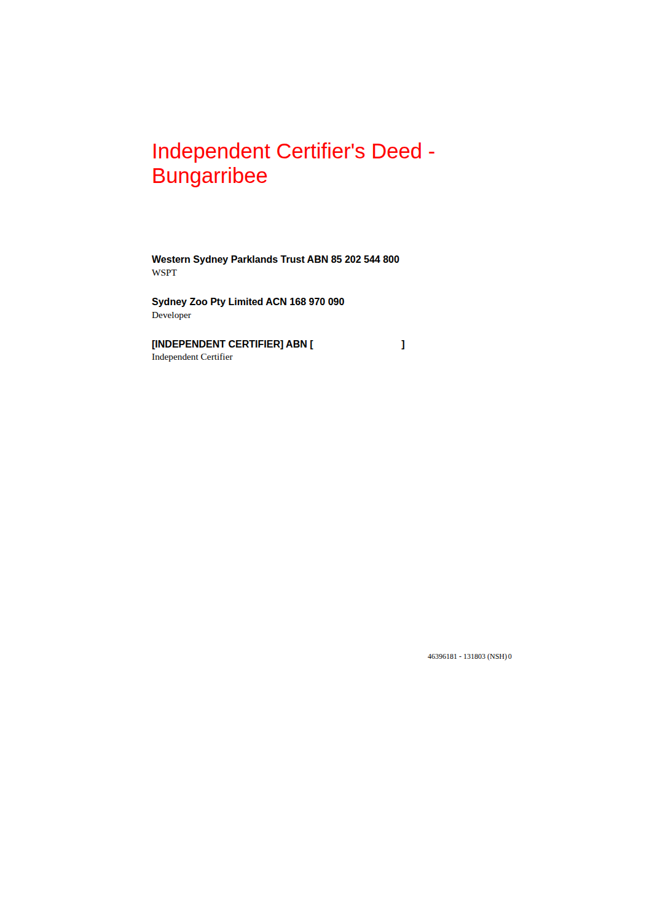Independent Certifier's Deed - Bungarribee
Western Sydney Parklands Trust ABN 85 202 544 800
WSPT
Sydney Zoo Pty Limited ACN 168 970 090
Developer
[INDEPENDENT CERTIFIER] ABN [ ]
Independent Certifier
46396181 - 131803 (NSH)0